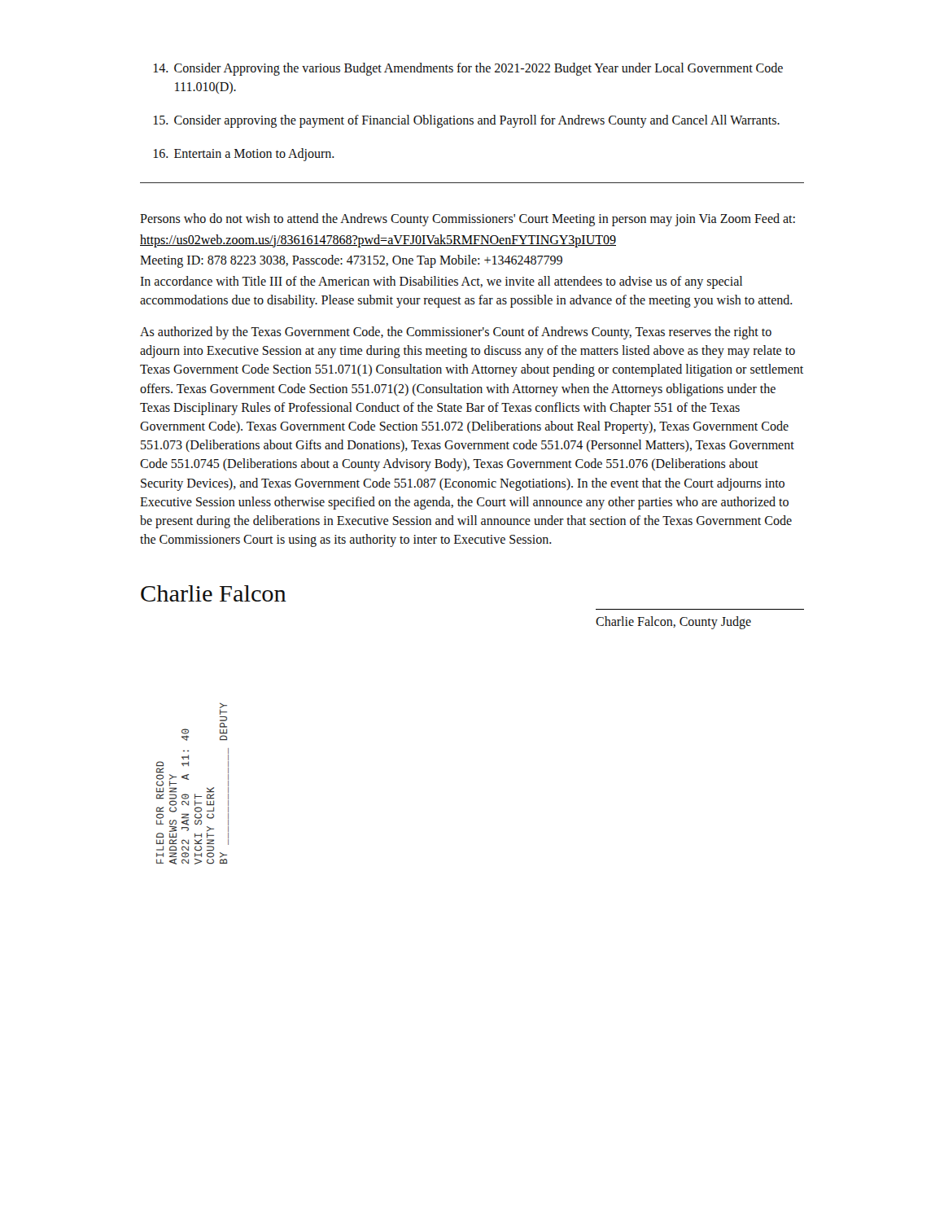14. Consider Approving the various Budget Amendments for the 2021-2022 Budget Year under Local Government Code 111.010(D).
15. Consider approving the payment of Financial Obligations and Payroll for Andrews County and Cancel All Warrants.
16. Entertain a Motion to Adjourn.
Persons who do not wish to attend the Andrews County Commissioners' Court Meeting in person may join Via Zoom Feed at:
https://us02web.zoom.us/j/83616147868?pwd=aVFJ0IVak5RMFNOenFYTINGY3pIUT09
Meeting ID: 878 8223 3038, Passcode: 473152, One Tap Mobile: +13462487799
In accordance with Title III of the American with Disabilities Act, we invite all attendees to advise us of any special accommodations due to disability. Please submit your request as far as possible in advance of the meeting you wish to attend.
As authorized by the Texas Government Code, the Commissioner's Count of Andrews County, Texas reserves the right to adjourn into Executive Session at any time during this meeting to discuss any of the matters listed above as they may relate to Texas Government Code Section 551.071(1) Consultation with Attorney about pending or contemplated litigation or settlement offers. Texas Government Code Section 551.071(2) (Consultation with Attorney when the Attorneys obligations under the Texas Disciplinary Rules of Professional Conduct of the State Bar of Texas conflicts with Chapter 551 of the Texas Government Code). Texas Government Code Section 551.072 (Deliberations about Real Property), Texas Government Code 551.073 (Deliberations about Gifts and Donations), Texas Government code 551.074 (Personnel Matters), Texas Government Code 551.0745 (Deliberations about a County Advisory Body), Texas Government Code 551.076 (Deliberations about Security Devices), and Texas Government Code 551.087 (Economic Negotiations). In the event that the Court adjourns into Executive Session unless otherwise specified on the agenda, the Court will announce any other parties who are authorized to be present during the deliberations in Executive Session and will announce under that section of the Texas Government Code the Commissioners Court is using as its authority to inter to Executive Session.
Charlie Falcon
Charlie Falcon, County Judge
FILED FOR RECORD ANDREWS COUNTY 2022 JAN 20 A 11: 40 VICKI SCOTT COUNTY CLERK BY _______________ DEPUTY